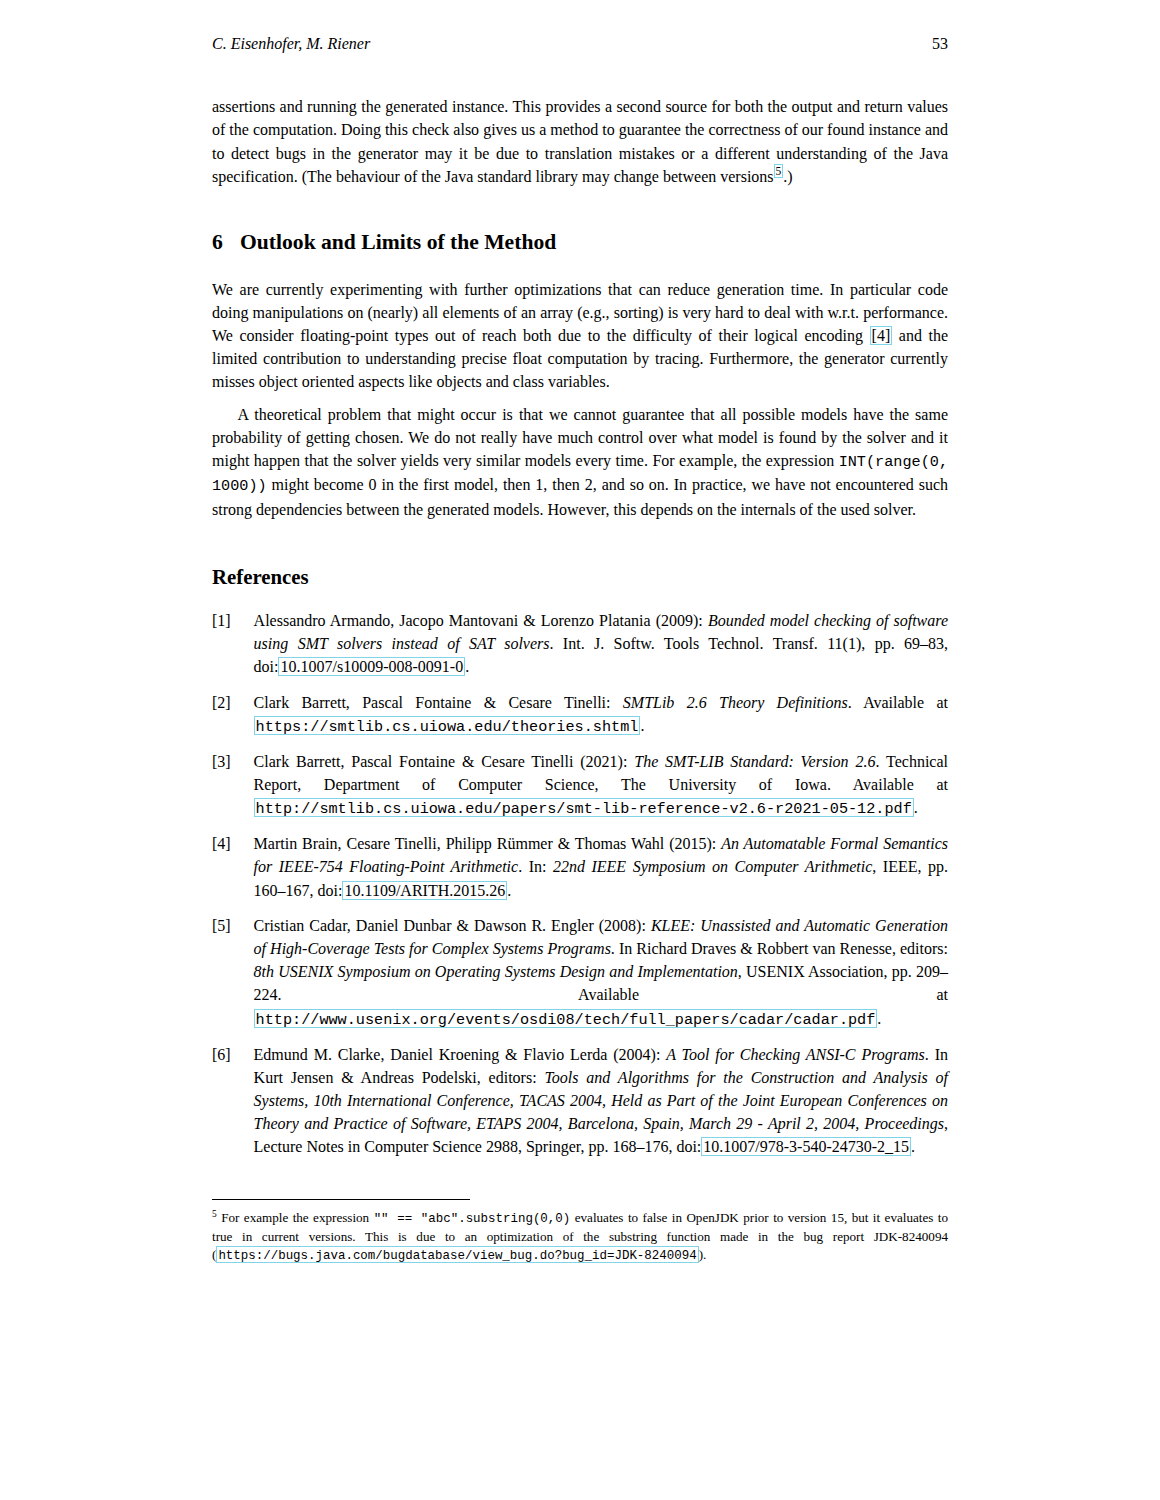C. Eisenhofer, M. Riener 53
assertions and running the generated instance. This provides a second source for both the output and return values of the computation. Doing this check also gives us a method to guarantee the correctness of our found instance and to detect bugs in the generator may it be due to translation mistakes or a different understanding of the Java specification. (The behaviour of the Java standard library may change between versions5.)
6 Outlook and Limits of the Method
We are currently experimenting with further optimizations that can reduce generation time. In particular code doing manipulations on (nearly) all elements of an array (e.g., sorting) is very hard to deal with w.r.t. performance. We consider floating-point types out of reach both due to the difficulty of their logical encoding [4] and the limited contribution to understanding precise float computation by tracing. Furthermore, the generator currently misses object oriented aspects like objects and class variables.
A theoretical problem that might occur is that we cannot guarantee that all possible models have the same probability of getting chosen. We do not really have much control over what model is found by the solver and it might happen that the solver yields very similar models every time. For example, the expression INT(range(0, 1000)) might become 0 in the first model, then 1, then 2, and so on. In practice, we have not encountered such strong dependencies between the generated models. However, this depends on the internals of the used solver.
References
Alessandro Armando, Jacopo Mantovani & Lorenzo Platania (2009): Bounded model checking of software using SMT solvers instead of SAT solvers. Int. J. Softw. Tools Technol. Transf. 11(1), pp. 69–83, doi:10.1007/s10009-008-0091-0.
Clark Barrett, Pascal Fontaine & Cesare Tinelli: SMTLib 2.6 Theory Definitions. Available at https://smtlib.cs.uiowa.edu/theories.shtml.
Clark Barrett, Pascal Fontaine & Cesare Tinelli (2021): The SMT-LIB Standard: Version 2.6. Technical Report, Department of Computer Science, The University of Iowa. Available at http://smtlib.cs.uiowa.edu/papers/smt-lib-reference-v2.6-r2021-05-12.pdf.
Martin Brain, Cesare Tinelli, Philipp Rümmer & Thomas Wahl (2015): An Automatable Formal Semantics for IEEE-754 Floating-Point Arithmetic. In: 22nd IEEE Symposium on Computer Arithmetic, IEEE, pp. 160–167, doi:10.1109/ARITH.2015.26.
Cristian Cadar, Daniel Dunbar & Dawson R. Engler (2008): KLEE: Unassisted and Automatic Generation of High-Coverage Tests for Complex Systems Programs. In Richard Draves & Robbert van Renesse, editors: 8th USENIX Symposium on Operating Systems Design and Implementation, USENIX Association, pp. 209–224. Available at http://www.usenix.org/events/osdi08/tech/full_papers/cadar/cadar.pdf.
Edmund M. Clarke, Daniel Kroening & Flavio Lerda (2004): A Tool for Checking ANSI-C Programs. In Kurt Jensen & Andreas Podelski, editors: Tools and Algorithms for the Construction and Analysis of Systems, 10th International Conference, TACAS 2004, Held as Part of the Joint European Conferences on Theory and Practice of Software, ETAPS 2004, Barcelona, Spain, March 29 - April 2, 2004, Proceedings, Lecture Notes in Computer Science 2988, Springer, pp. 168–176, doi:10.1007/978-3-540-24730-2_15.
5 For example the expression "" == "abc".substring(0,0) evaluates to false in OpenJDK prior to version 15, but it evaluates to true in current versions. This is due to an optimization of the substring function made in the bug report JDK-8240094 (https://bugs.java.com/bugdatabase/view_bug.do?bug_id=JDK-8240094).